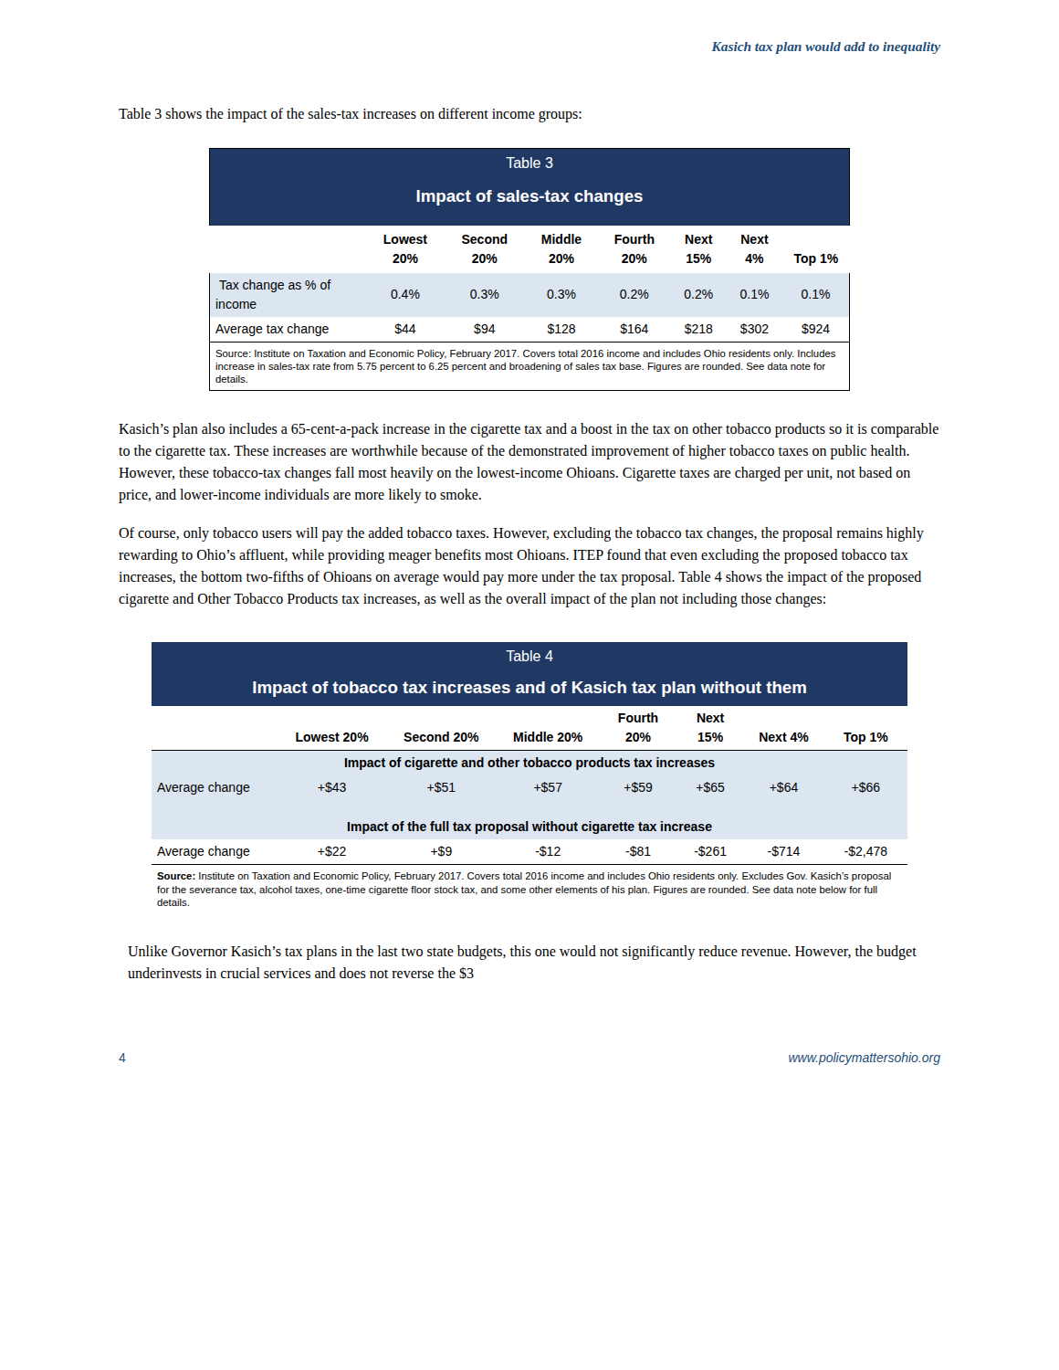Kasich tax plan would add to inequality
Table 3 shows the impact of the sales-tax increases on different income groups:
| Table 3 |
| Impact of sales-tax changes |
| | Lowest 20% | Second 20% | Middle 20% | Fourth 20% | Next 15% | Next 4% | Top 1% |
| Tax change as % of income | 0.4% | 0.3% | 0.3% | 0.2% | 0.2% | 0.1% | 0.1% |
| Average tax change | $44 | $94 | $128 | $164 | $218 | $302 | $924 |
| Source: Institute on Taxation and Economic Policy, February 2017. Covers total 2016 income and includes Ohio residents only. Includes increase in sales-tax rate from 5.75 percent to 6.25 percent and broadening of sales tax base. Figures are rounded. See data note for details. |
Kasich’s plan also includes a 65-cent-a-pack increase in the cigarette tax and a boost in the tax on other tobacco products so it is comparable to the cigarette tax. These increases are worthwhile because of the demonstrated improvement of higher tobacco taxes on public health. However, these tobacco-tax changes fall most heavily on the lowest-income Ohioans. Cigarette taxes are charged per unit, not based on price, and lower-income individuals are more likely to smoke.
Of course, only tobacco users will pay the added tobacco taxes. However, excluding the tobacco tax changes, the proposal remains highly rewarding to Ohio’s affluent, while providing meager benefits most Ohioans. ITEP found that even excluding the proposed tobacco tax increases, the bottom two-fifths of Ohioans on average would pay more under the tax proposal. Table 4 shows the impact of the proposed cigarette and Other Tobacco Products tax increases, as well as the overall impact of the plan not including those changes:
| Table 4 |
| Impact of tobacco tax increases and of Kasich tax plan without them |
| | Lowest 20% | Second 20% | Middle 20% | Fourth 20% | Next 15% | Next 4% | Top 1% |
| Impact of cigarette and other tobacco products tax increases |
| Average change | +$43 | +$51 | +$57 | +$59 | +$65 | +$64 | +$66 |
| Impact of the full tax proposal without cigarette tax increase |
| Average change | +$22 | +$9 | -$12 | -$81 | -$261 | -$714 | -$2,478 |
| Source: Institute on Taxation and Economic Policy, February 2017. Covers total 2016 income and includes Ohio residents only. Excludes Gov. Kasich’s proposal for the severance tax, alcohol taxes, one-time cigarette floor stock tax, and some other elements of his plan. Figures are rounded. See data note below for full details. |
Unlike Governor Kasich’s tax plans in the last two state budgets, this one would not significantly reduce revenue. However, the budget underinvests in crucial services and does not reverse the $3
4 www.policymattersohio.org